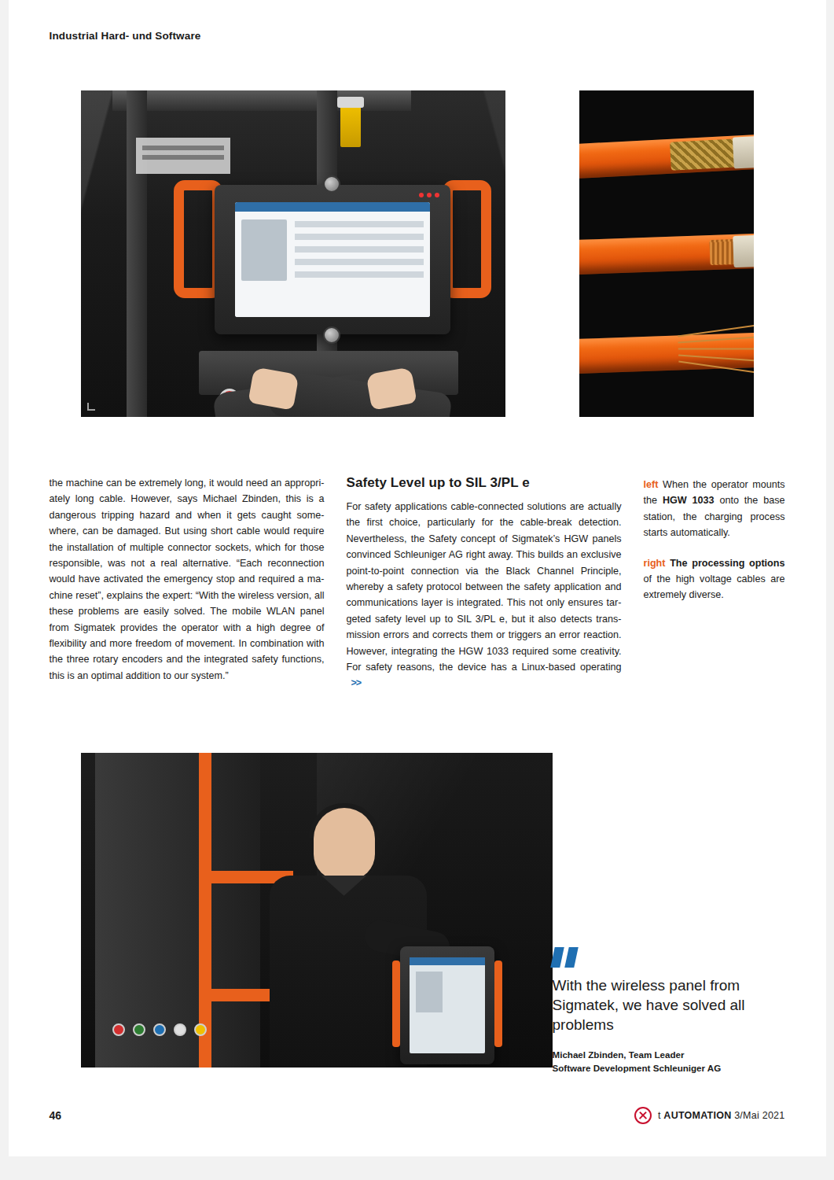Industrial Hard- und Software
the machine can be extremely long, it would need an appropriately long cable. However, says Michael Zbinden, this is a dangerous tripping hazard and when it gets caught somewhere, can be damaged. But using short cable would require the installation of multiple connector sockets, which for those responsible, was not a real alternative. “Each reconnection would have activated the emergency stop and required a machine reset”, explains the expert: “With the wireless version, all these problems are easily solved. The mobile WLAN panel from Sigmatek provides the operator with a high degree of flexibility and more freedom of movement. In combination with the three rotary encoders and the integrated safety functions, this is an optimal addition to our system.”
Safety Level up to SIL 3/PL e
For safety applications cable-connected solutions are actually the first choice, particularly for the cable-break detection. Nevertheless, the Safety concept of Sigmatek’s HGW panels convinced Schleuniger AG right away. This builds an exclusive point-to-point connection via the Black Channel Principle, whereby a safety protocol between the safety application and communications layer is integrated. This not only ensures targeted safety level up to SIL 3/PL e, but it also detects transmission errors and corrects them or triggers an error reaction. However, integrating the HGW 1033 required some creativity. For safety reasons, the device has a Linux-based operating >>
left When the operator mounts the HGW 1033 onto the base station, the charging process starts automatically.
right The processing options of the high voltage cables are extremely diverse.
With the wireless panel from Sigmatek, we have solved all problems
Michael Zbinden, Team Leader
Software Development Schleuniger AG
46
t AUTOMATION 3/Mai 2021